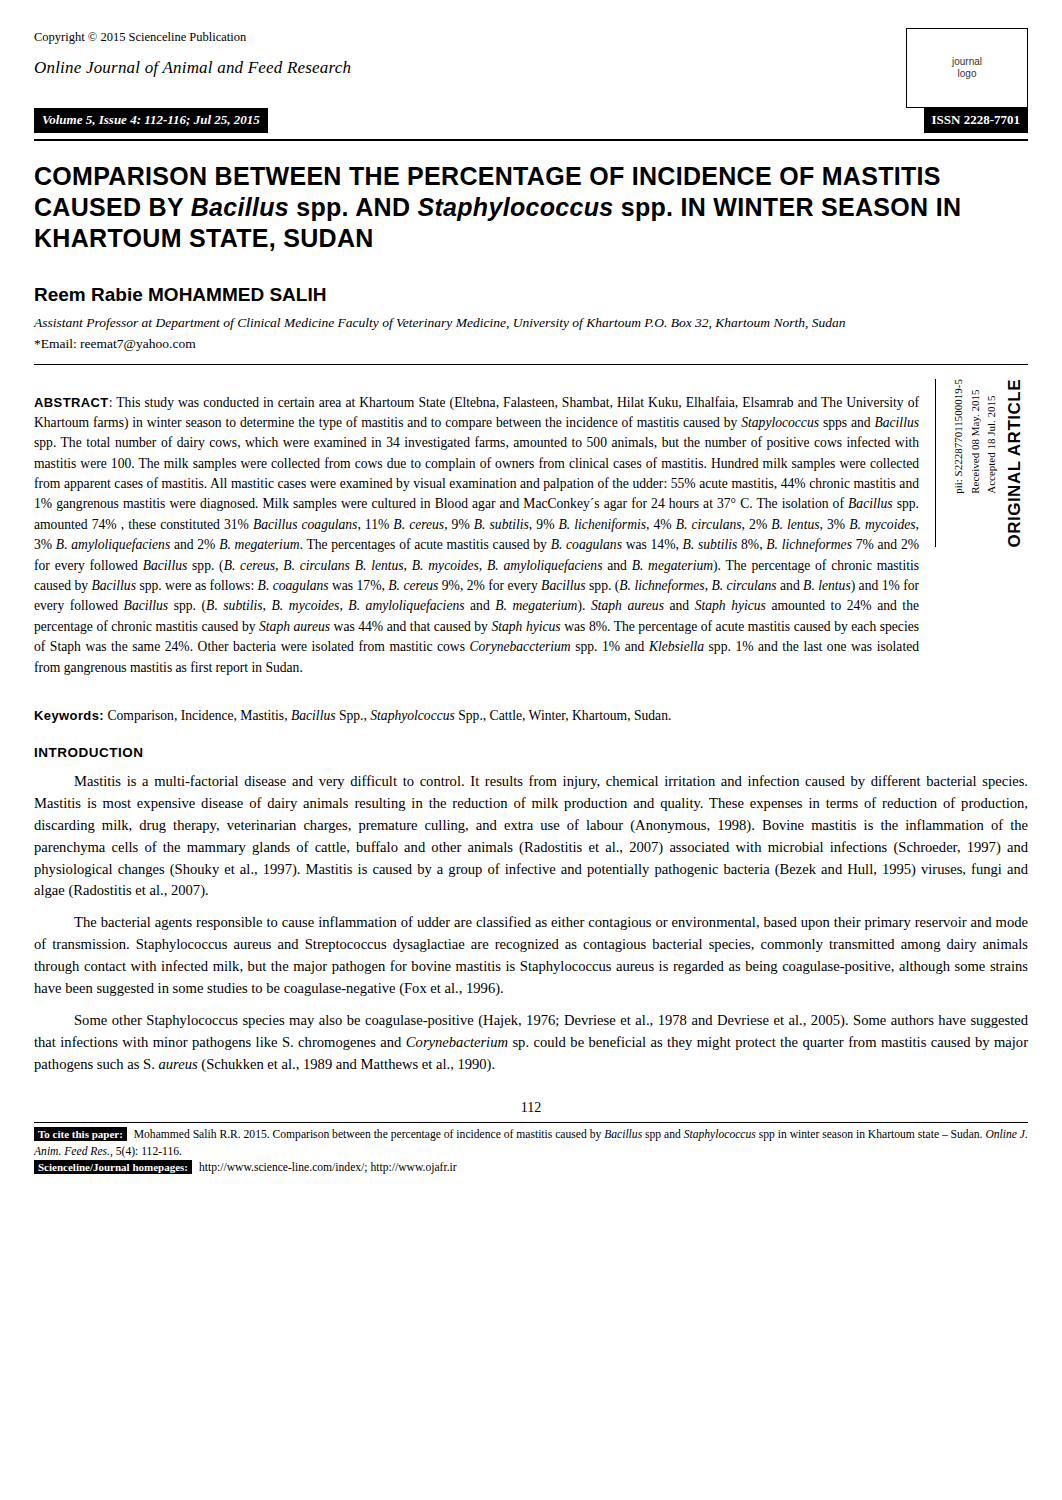Copyright © 2015 Scienceline Publication
Online Journal of Animal and Feed Research
journal
logo
Volume 5, Issue 4: 112-116; Jul 25, 2015 ISSN 2228-7701
COMPARISON BETWEEN THE PERCENTAGE OF INCIDENCE OF MASTITIS CAUSED BY Bacillus spp. AND Staphylococcus spp. IN WINTER SEASON IN KHARTOUM STATE, SUDAN
Reem Rabie MOHAMMED SALIH
Assistant Professor at Department of Clinical Medicine Faculty of Veterinary Medicine, University of Khartoum P.O. Box 32, Khartoum North, Sudan
*Email: reemat7@yahoo.com
ABSTRACT: This study was conducted in certain area at Khartoum State (Eltebna, Falasteen, Shambat, Hilat Kuku, Elhalfaia, Elsamrab and The University of Khartoum farms) in winter season to determine the type of mastitis and to compare between the incidence of mastitis caused by Stapylococcus spps and Bacillus spp. The total number of dairy cows, which were examined in 34 investigated farms, amounted to 500 animals, but the number of positive cows infected with mastitis were 100. The milk samples were collected from cows due to complain of owners from clinical cases of mastitis. Hundred milk samples were collected from apparent cases of mastitis. All mastitic cases were examined by visual examination and palpation of the udder: 55% acute mastitis, 44% chronic mastitis and 1% gangrenous mastitis were diagnosed. Milk samples were cultured in Blood agar and MacConkey´s agar for 24 hours at 37° C. The isolation of Bacillus spp. amounted 74% , these constituted 31% Bacillus coagulans, 11% B. cereus, 9% B. subtilis, 9% B. licheniformis, 4% B. circulans, 2% B. lentus, 3% B. mycoides, 3% B. amyloliquefaciens and 2% B. megaterium. The percentages of acute mastitis caused by B. coagulans was 14%, B. subtilis 8%, B. lichneformes 7% and 2% for every followed Bacillus spp. (B. cereus, B. circulans B. lentus, B. mycoides, B. amyloliquefaciens and B. megaterium). The percentage of chronic mastitis caused by Bacillus spp. were as follows: B. coagulans was 17%, B. cereus 9%, 2% for every Bacillus spp. (B. lichneformes, B. circulans and B. lentus) and 1% for every followed Bacillus spp. (B. subtilis, B. mycoides, B. amyloliquefaciens and B. megaterium). Staph aureus and Staph hyicus amounted to 24% and the percentage of chronic mastitis caused by Staph aureus was 44% and that caused by Staph hyicus was 8%. The percentage of acute mastitis caused by each species of Staph was the same 24%. Other bacteria were isolated from mastitic cows Corynebaccterium spp. 1% and Klebsiella spp. 1% and the last one was isolated from gangrenous mastitis as first report in Sudan.
ORIGINAL ARTICLE
pii: S222877011500019-5
Received 08 May. 2015
Accepted 18 Jul. 2015
Keywords: Comparison, Incidence, Mastitis, Bacillus Spp., Staphyolcoccus Spp., Cattle, Winter, Khartoum, Sudan.
INTRODUCTION
Mastitis is a multi-factorial disease and very difficult to control. It results from injury, chemical irritation and infection caused by different bacterial species. Mastitis is most expensive disease of dairy animals resulting in the reduction of milk production and quality. These expenses in terms of reduction of production, discarding milk, drug therapy, veterinarian charges, premature culling, and extra use of labour (Anonymous, 1998). Bovine mastitis is the inflammation of the parenchyma cells of the mammary glands of cattle, buffalo and other animals (Radostitis et al., 2007) associated with microbial infections (Schroeder, 1997) and physiological changes (Shouky et al., 1997). Mastitis is caused by a group of infective and potentially pathogenic bacteria (Bezek and Hull, 1995) viruses, fungi and algae (Radostitis et al., 2007).
The bacterial agents responsible to cause inflammation of udder are classified as either contagious or environmental, based upon their primary reservoir and mode of transmission. Staphylococcus aureus and Streptococcus dysaglactiae are recognized as contagious bacterial species, commonly transmitted among dairy animals through contact with infected milk, but the major pathogen for bovine mastitis is Staphylococcus aureus is regarded as being coagulase-positive, although some strains have been suggested in some studies to be coagulase-negative (Fox et al., 1996).
Some other Staphylococcus species may also be coagulase-positive (Hajek, 1976; Devriese et al., 1978 and Devriese et al., 2005). Some authors have suggested that infections with minor pathogens like S. chromogenes and Corynebacterium sp. could be beneficial as they might protect the quarter from mastitis caused by major pathogens such as S. aureus (Schukken et al., 1989 and Matthews et al., 1990).
112
To cite this paper: Mohammed Salih R.R. 2015. Comparison between the percentage of incidence of mastitis caused by Bacillus spp and Staphylococcus spp in winter season in Khartoum state – Sudan. Online J. Anim. Feed Res., 5(4): 112-116.
Scienceline/Journal homepages: http://www.science-line.com/index/; http://www.ojafr.ir